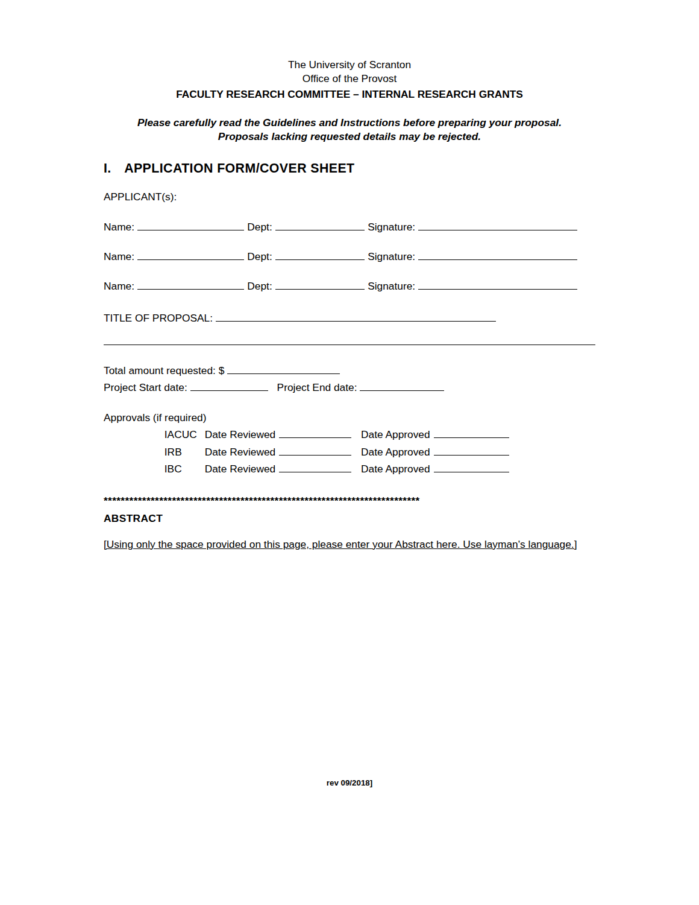The University of Scranton Office of the Provost FACULTY RESEARCH COMMITTEE – INTERNAL RESEARCH GRANTS
Please carefully read the Guidelines and Instructions before preparing your proposal.
Proposals lacking requested details may be rejected.
I. APPLICATION FORM/COVER SHEET
APPLICANT(s):
Name: Dept: Signature:
Name: Dept: Signature:
Name: Dept: Signature:
TITLE OF PROPOSAL:
Total amount requested: $
Project Start date: Project End date:
Approvals (if required)
| IACUC | Date Reviewed | | Date Approved | |
| IRB | Date Reviewed | | Date Approved | |
| IBC | Date Reviewed | | Date Approved | |
**************************************************************************
ABSTRACT
[Using only the space provided on this page, please enter your Abstract here. Use layman's language.]
rev 09/2018]